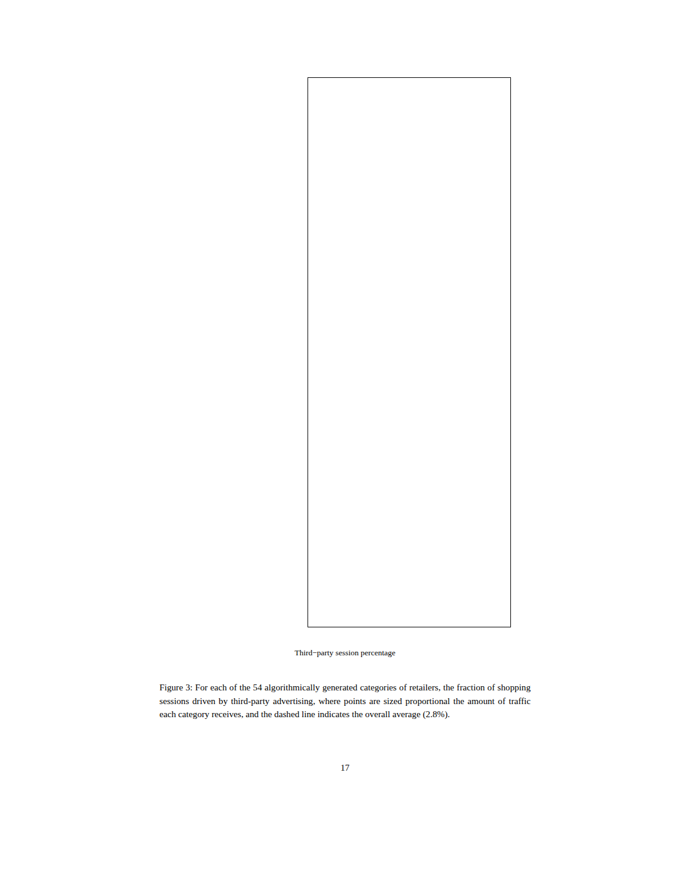Third−party session percentage
Figure 3: For each of the 54 algorithmically generated categories of retailers, the fraction of shopping sessions driven by third-party advertising, where points are sized proportional the amount of traffic each category receives, and the dashed line indicates the overall average (2.8%).
17